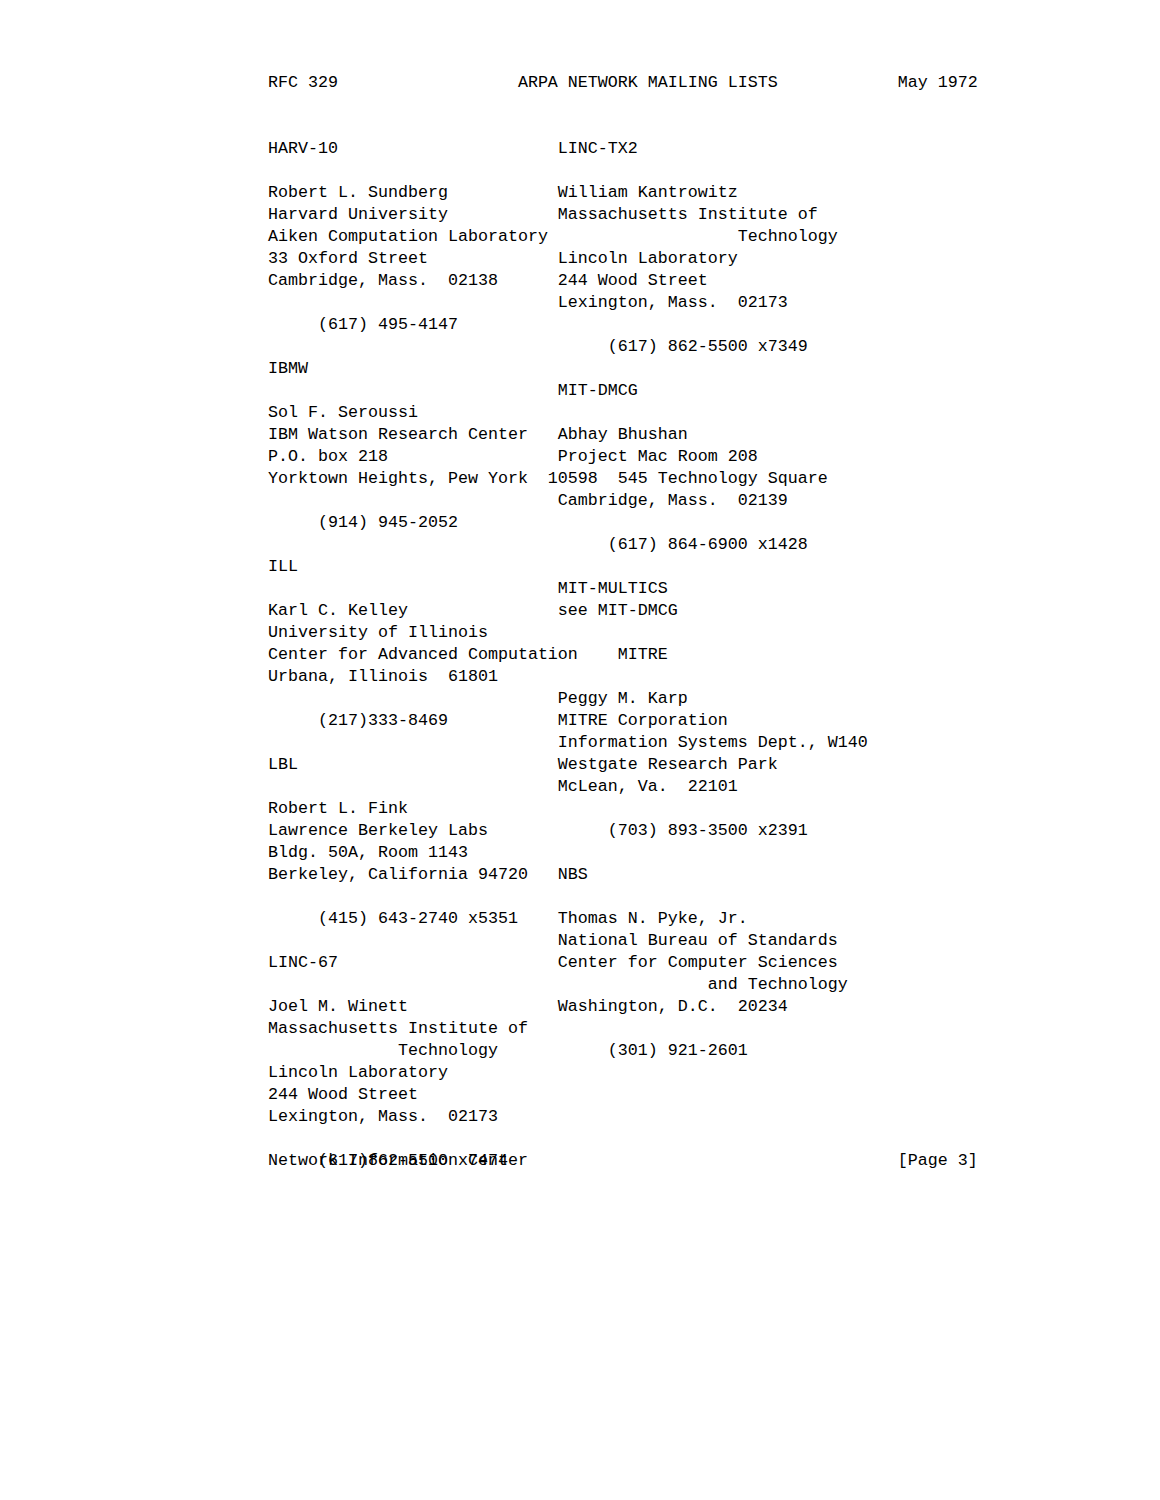RFC 329                  ARPA NETWORK MAILING LISTS            May 1972


HARV-10                      LINC-TX2

Robert L. Sundberg           William Kantrowitz
Harvard University           Massachusetts Institute of
Aiken Computation Laboratory                   Technology
33 Oxford Street             Lincoln Laboratory
Cambridge, Mass.  02138      244 Wood Street
                             Lexington, Mass.  02173
     (617) 495-4147
                                  (617) 862-5500 x7349
IBMW
                             MIT-DMCG
Sol F. Seroussi
IBM Watson Research Center   Abhay Bhushan
P.O. box 218                 Project Mac Room 208
Yorktown Heights, Pew York  10598  545 Technology Square
                             Cambridge, Mass.  02139
     (914) 945-2052
                                  (617) 864-6900 x1428
ILL
                             MIT-MULTICS
Karl C. Kelley               see MIT-DMCG
University of Illinois
Center for Advanced Computation    MITRE
Urbana, Illinois  61801
                             Peggy M. Karp
     (217)333-8469           MITRE Corporation
                             Information Systems Dept., W140
LBL                          Westgate Research Park
                             McLean, Va.  22101
Robert L. Fink
Lawrence Berkeley Labs            (703) 893-3500 x2391
Bldg. 50A, Room 1143
Berkeley, California 94720   NBS

     (415) 643-2740 x5351    Thomas N. Pyke, Jr.
                             National Bureau of Standards
LINC-67                      Center for Computer Sciences
                                            and Technology
Joel M. Winett               Washington, D.C.  20234
Massachusetts Institute of
             Technology           (301) 921-2601
Lincoln Laboratory
244 Wood Street
Lexington, Mass.  02173

     (617)862-5500 x7474
Network Information Center                                     [Page 3]